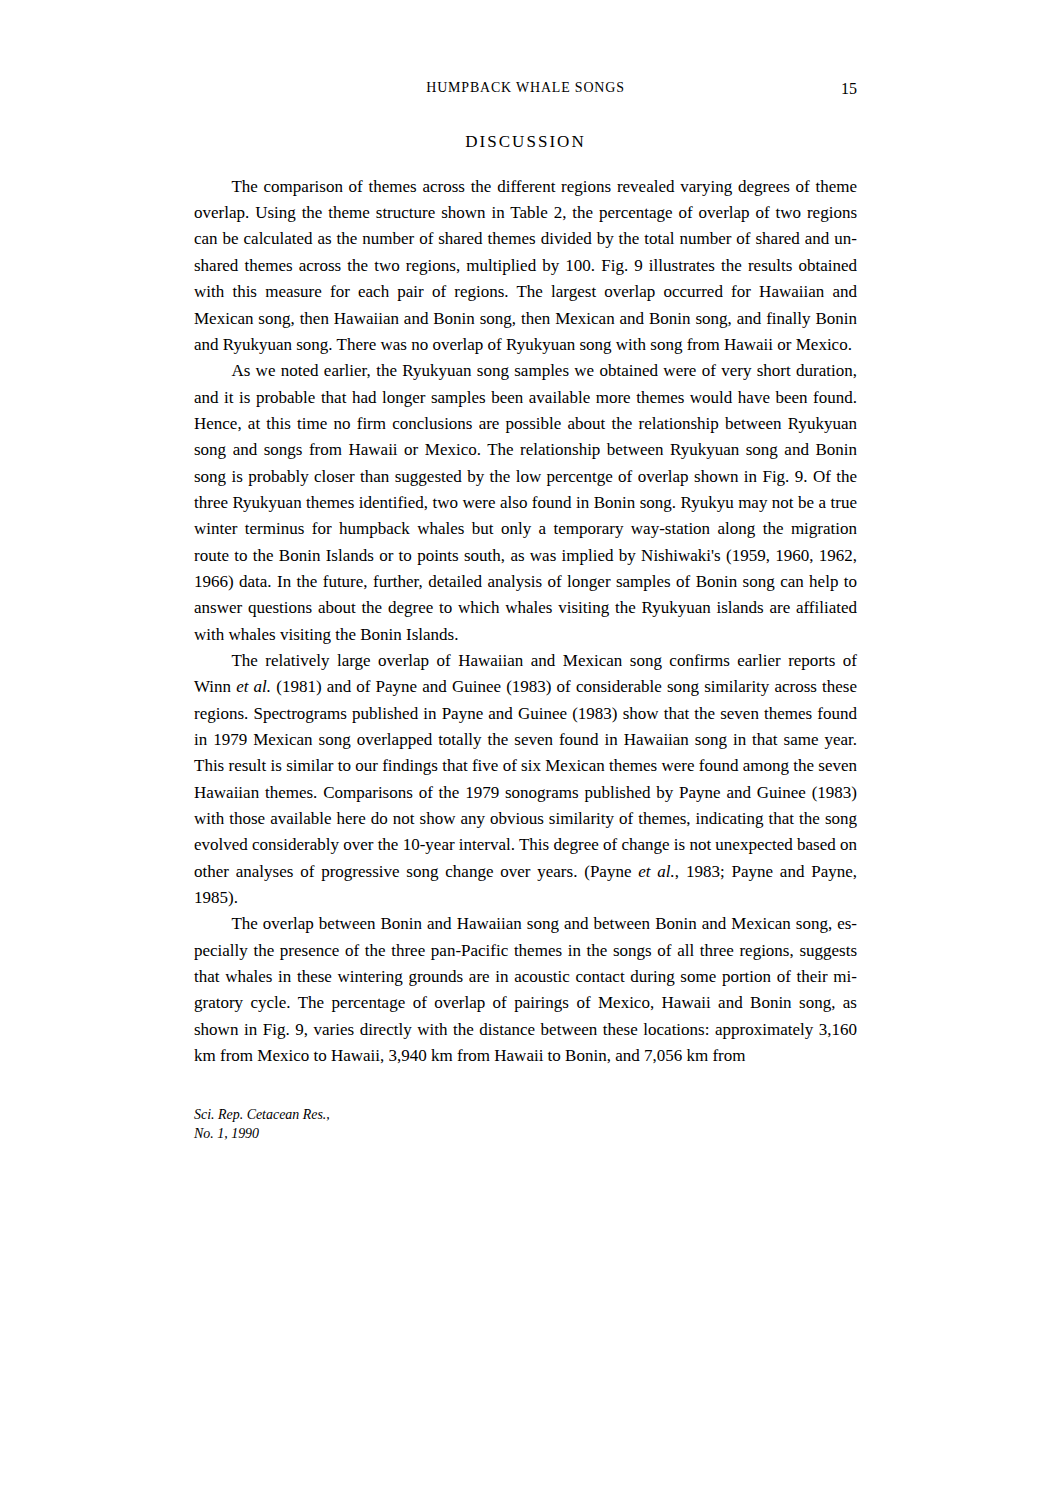Humpback Whale Songs 15
Discussion
The comparison of themes across the different regions revealed varying degrees of theme overlap. Using the theme structure shown in Table 2, the percentage of overlap of two regions can be calculated as the number of shared themes divided by the total number of shared and unshared themes across the two regions, multiplied by 100. Fig. 9 illustrates the results obtained with this measure for each pair of regions. The largest overlap occurred for Hawaiian and Mexican song, then Hawaiian and Bonin song, then Mexican and Bonin song, and finally Bonin and Ryukyuan song. There was no overlap of Ryukyuan song with song from Hawaii or Mexico.
As we noted earlier, the Ryukyuan song samples we obtained were of very short duration, and it is probable that had longer samples been available more themes would have been found. Hence, at this time no firm conclusions are possible about the relationship between Ryukyuan song and songs from Hawaii or Mexico. The relationship between Ryukyuan song and Bonin song is probably closer than suggested by the low percentge of overlap shown in Fig. 9. Of the three Ryukyuan themes identified, two were also found in Bonin song. Ryukyu may not be a true winter terminus for humpback whales but only a temporary way-station along the migration route to the Bonin Islands or to points south, as was implied by Nishiwaki's (1959, 1960, 1962, 1966) data. In the future, further, detailed analysis of longer samples of Bonin song can help to answer questions about the degree to which whales visiting the Ryukyuan islands are affiliated with whales visiting the Bonin Islands.
The relatively large overlap of Hawaiian and Mexican song confirms earlier reports of Winn et al. (1981) and of Payne and Guinee (1983) of considerable song similarity across these regions. Spectrograms published in Payne and Guinee (1983) show that the seven themes found in 1979 Mexican song overlapped totally the seven found in Hawaiian song in that same year. This result is similar to our findings that five of six Mexican themes were found among the seven Hawaiian themes. Comparisons of the 1979 sonograms published by Payne and Guinee (1983) with those available here do not show any obvious similarity of themes, indicating that the song evolved considerably over the 10-year interval. This degree of change is not unexpected based on other analyses of progressive song change over years. (Payne et al., 1983; Payne and Payne, 1985).
The overlap between Bonin and Hawaiian song and between Bonin and Mexican song, especially the presence of the three pan-Pacific themes in the songs of all three regions, suggests that whales in these wintering grounds are in acoustic contact during some portion of their migratory cycle. The percentage of overlap of pairings of Mexico, Hawaii and Bonin song, as shown in Fig. 9, varies directly with the distance between these locations: approximately 3,160 km from Mexico to Hawaii, 3,940 km from Hawaii to Bonin, and 7,056 km from
Sci. Rep. Cetacean Res.,
No. 1, 1990